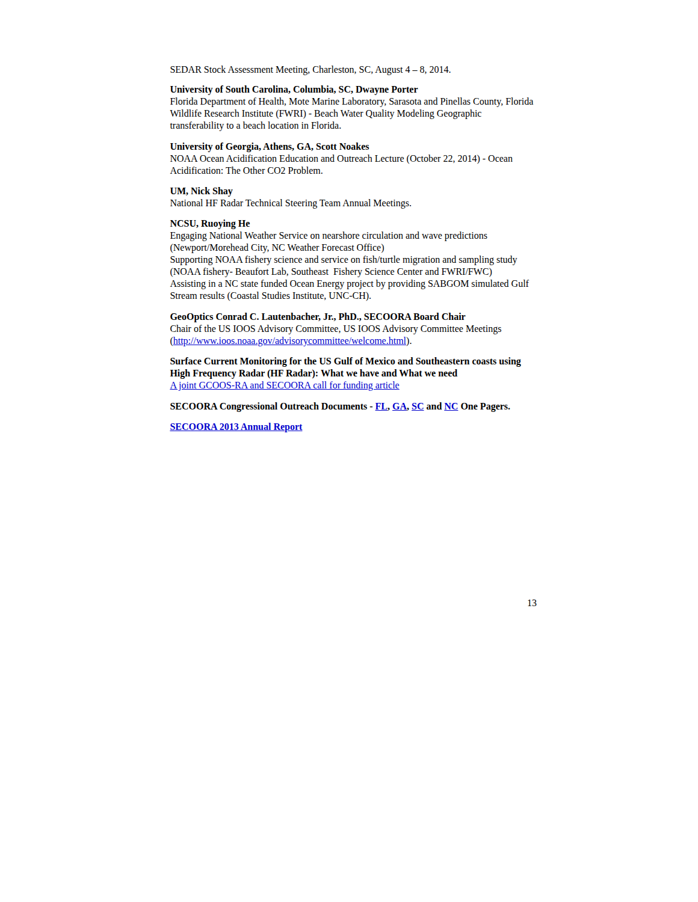SEDAR Stock Assessment Meeting, Charleston, SC, August 4 – 8, 2014.
University of South Carolina, Columbia, SC, Dwayne Porter
Florida Department of Health, Mote Marine Laboratory, Sarasota and Pinellas County, Florida Wildlife Research Institute (FWRI) - Beach Water Quality Modeling Geographic transferability to a beach location in Florida.
University of Georgia, Athens, GA, Scott Noakes
NOAA Ocean Acidification Education and Outreach Lecture (October 22, 2014) - Ocean Acidification: The Other CO2 Problem.
UM, Nick Shay
National HF Radar Technical Steering Team Annual Meetings.
NCSU, Ruoying He
Engaging National Weather Service on nearshore circulation and wave predictions (Newport/Morehead City, NC Weather Forecast Office)
Supporting NOAA fishery science and service on fish/turtle migration and sampling study (NOAA fishery- Beaufort Lab, Southeast Fishery Science Center and FWRI/FWC)
Assisting in a NC state funded Ocean Energy project by providing SABGOM simulated Gulf Stream results (Coastal Studies Institute, UNC-CH).
GeoOptics Conrad C. Lautenbacher, Jr., PhD., SECOORA Board Chair
Chair of the US IOOS Advisory Committee, US IOOS Advisory Committee Meetings (http://www.ioos.noaa.gov/advisorycommittee/welcome.html).
Surface Current Monitoring for the US Gulf of Mexico and Southeastern coasts using High Frequency Radar (HF Radar): What we have and What we need
A joint GCOOS-RA and SECOORA call for funding article
SECOORA Congressional Outreach Documents - FL, GA, SC and NC One Pagers.
SECOORA 2013 Annual Report
13